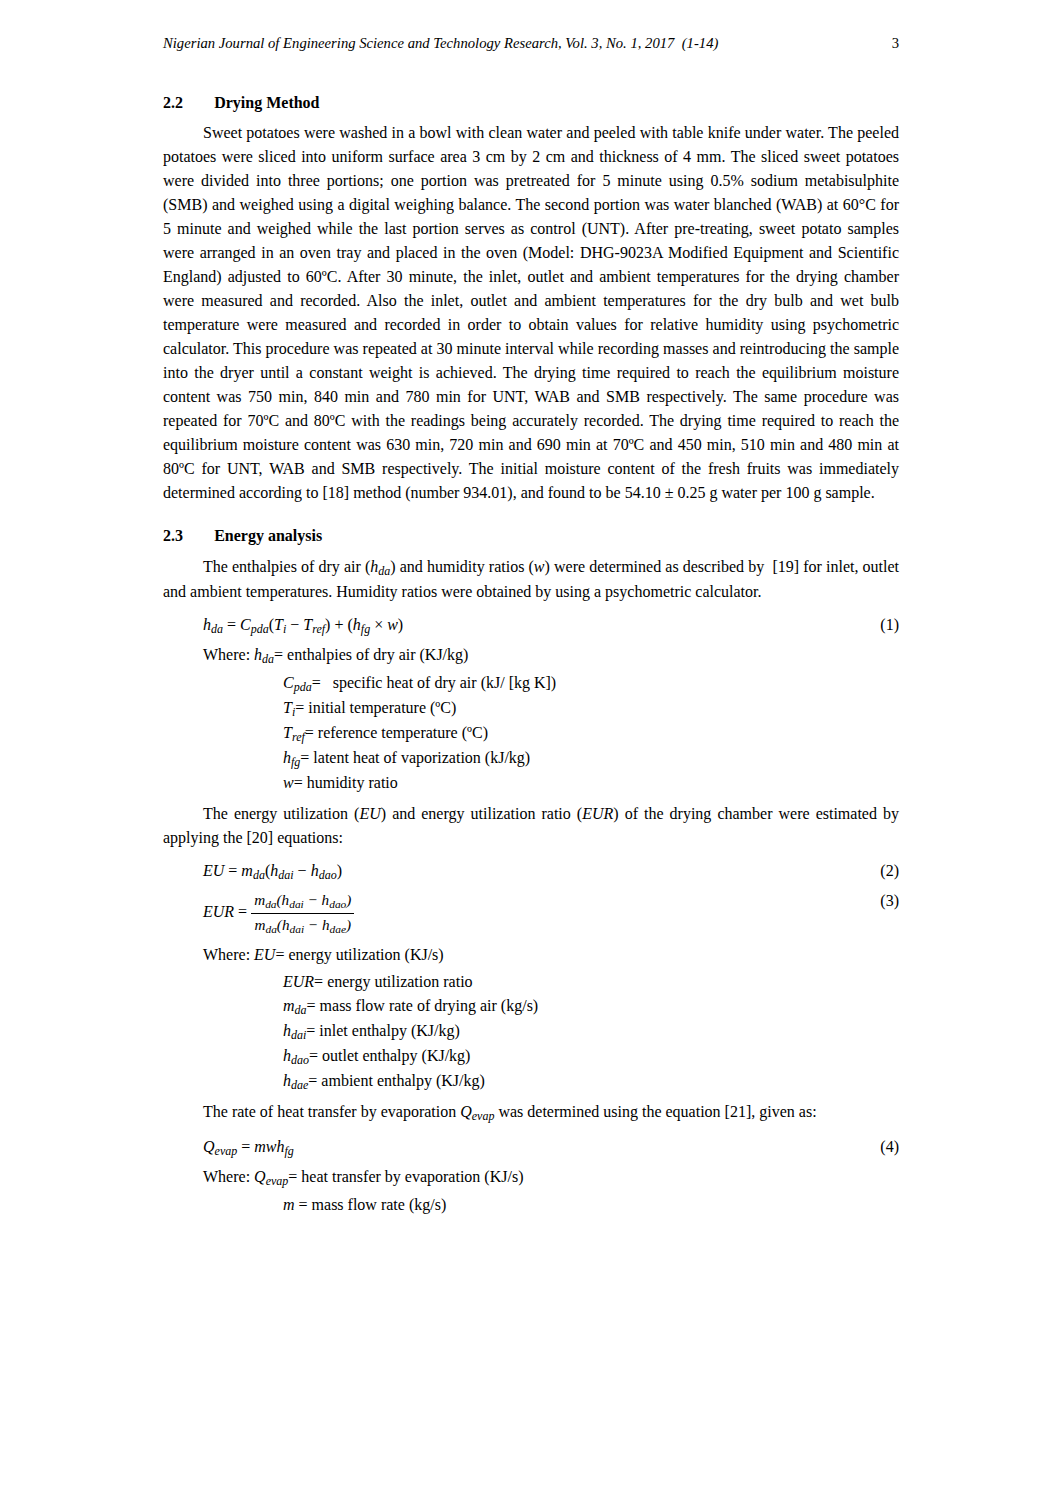Nigerian Journal of Engineering Science and Technology Research, Vol. 3, No. 1, 2017 (1-14) 3
2.2 Drying Method
Sweet potatoes were washed in a bowl with clean water and peeled with table knife under water. The peeled potatoes were sliced into uniform surface area 3 cm by 2 cm and thickness of 4 mm. The sliced sweet potatoes were divided into three portions; one portion was pretreated for 5 minute using 0.5% sodium metabisulphite (SMB) and weighed using a digital weighing balance. The second portion was water blanched (WAB) at 60°C for 5 minute and weighed while the last portion serves as control (UNT). After pre-treating, sweet potato samples were arranged in an oven tray and placed in the oven (Model: DHG-9023A Modified Equipment and Scientific England) adjusted to 60ºC. After 30 minute, the inlet, outlet and ambient temperatures for the drying chamber were measured and recorded. Also the inlet, outlet and ambient temperatures for the dry bulb and wet bulb temperature were measured and recorded in order to obtain values for relative humidity using psychometric calculator. This procedure was repeated at 30 minute interval while recording masses and reintroducing the sample into the dryer until a constant weight is achieved. The drying time required to reach the equilibrium moisture content was 750 min, 840 min and 780 min for UNT, WAB and SMB respectively. The same procedure was repeated for 70ºC and 80ºC with the readings being accurately recorded. The drying time required to reach the equilibrium moisture content was 630 min, 720 min and 690 min at 70ºC and 450 min, 510 min and 480 min at 80ºC for UNT, WAB and SMB respectively. The initial moisture content of the fresh fruits was immediately determined according to [18] method (number 934.01), and found to be 54.10 ± 0.25 g water per 100 g sample.
2.3 Energy analysis
The enthalpies of dry air (hda) and humidity ratios (w) were determined as described by [19] for inlet, outlet and ambient temperatures. Humidity ratios were obtained by using a psychometric calculator.
hda = Cpda(Ti − Tref) + (hfg × w) (1)
Where: hda= enthalpies of dry air (KJ/kg)
Cpda= specific heat of dry air (kJ/ [kg K])
Ti= initial temperature (ºC)
Tref= reference temperature (ºC)
hfg= latent heat of vaporization (kJ/kg)
w= humidity ratio
The energy utilization (EU) and energy utilization ratio (EUR) of the drying chamber were estimated by applying the [20] equations:
EU = mda(hdai − hdao) (2)
EUR = mda(hdai − hdao) mda(hdai − hdae) (3)
Where: EU= energy utilization (KJ/s)
EUR= energy utilization ratio
mda= mass flow rate of drying air (kg/s)
hdai= inlet enthalpy (KJ/kg)
hdao= outlet enthalpy (KJ/kg)
hdae= ambient enthalpy (KJ/kg)
The rate of heat transfer by evaporation Qevap was determined using the equation [21], given as:
Qevap = mwhfg (4)
Where: Qevap= heat transfer by evaporation (KJ/s)
m = mass flow rate (kg/s)